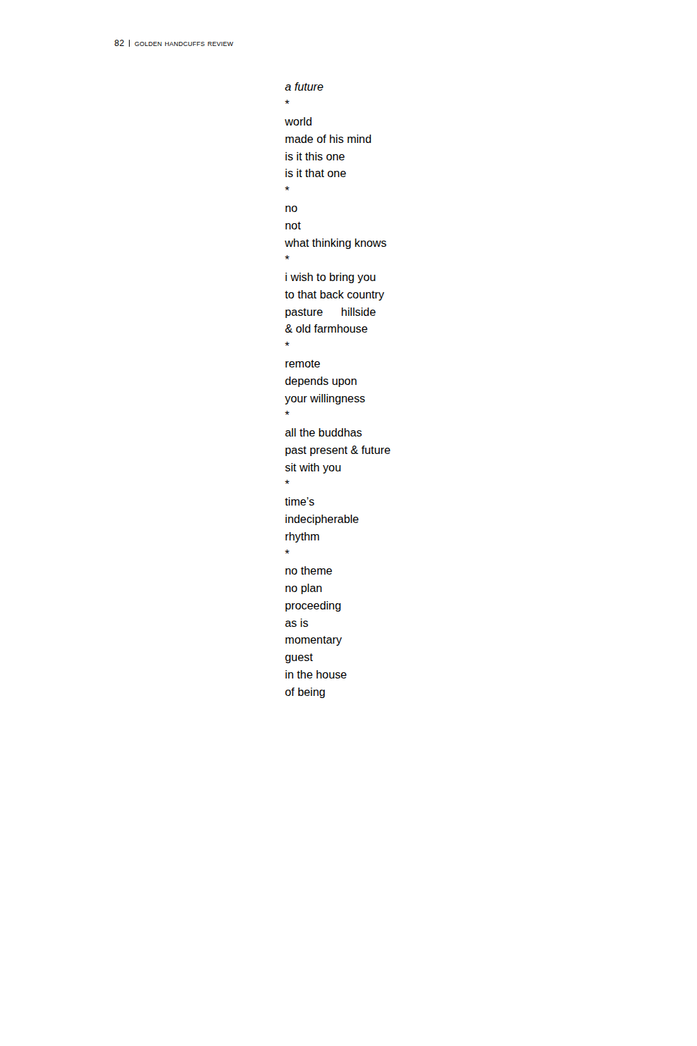82 Golden Handcuffs Review
a future
*
world
made of his mind
is it this one
is it that one
*
no
not
what thinking knows
*
i wish to bring you
to that back country
pasture hillside
& old farmhouse
*
remote
depends upon
your willingness
*
all the buddhas
past present & future
sit with you
*
time’s
indecipherable
rhythm
*
no theme
no plan
proceeding
as is
momentary
guest
in the house
of being